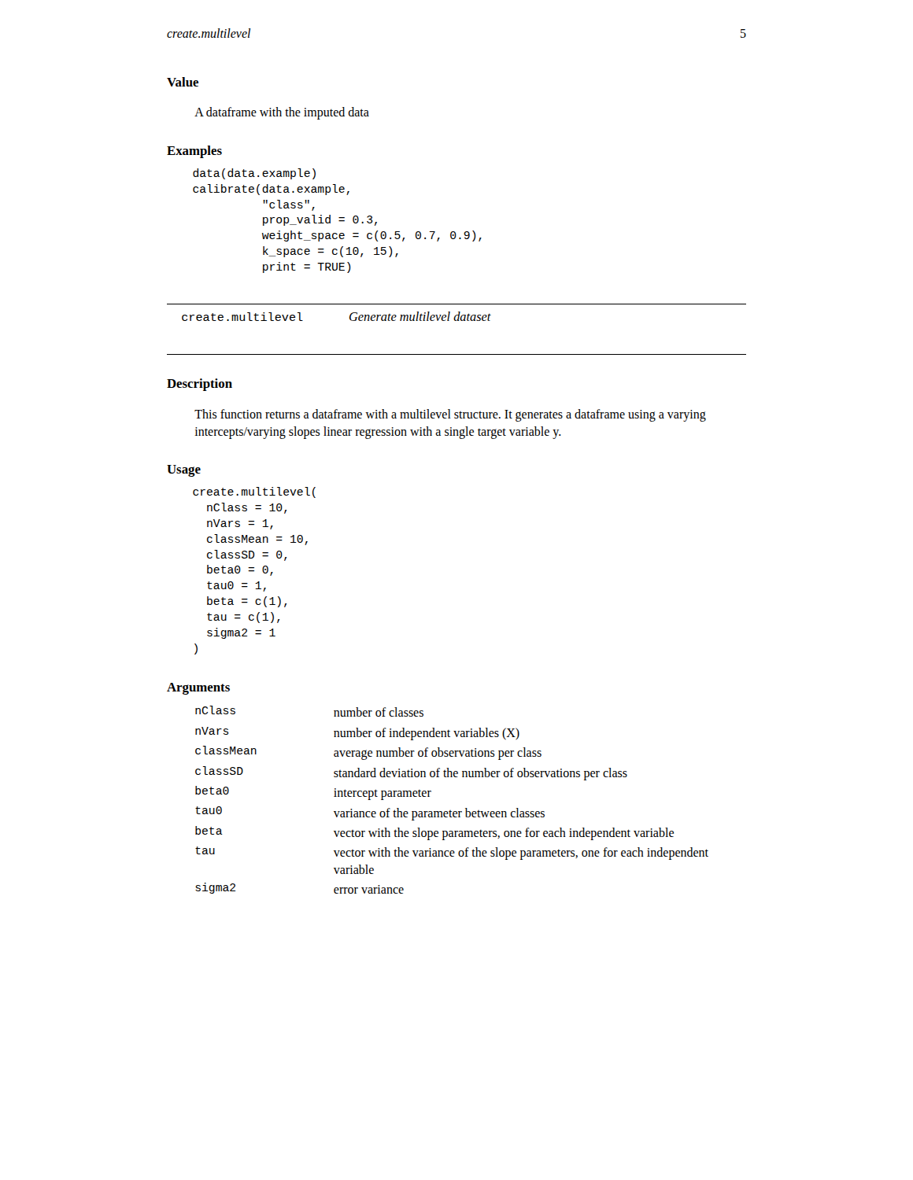create.multilevel 5
Value
A dataframe with the imputed data
Examples
data(data.example)
calibrate(data.example,
          "class",
          prop_valid = 0.3,
          weight_space = c(0.5, 0.7, 0.9),
          k_space = c(10, 15),
          print = TRUE)
create.multilevel Generate multilevel dataset
Description
This function returns a dataframe with a multilevel structure. It generates a dataframe using a varying intercepts/varying slopes linear regression with a single target variable y.
Usage
create.multilevel(
  nClass = 10,
  nVars = 1,
  classMean = 10,
  classSD = 0,
  beta0 = 0,
  tau0 = 1,
  beta = c(1),
  tau = c(1),
  sigma2 = 1
)
Arguments
| nClass | number of classes |
| nVars | number of independent variables (X) |
| classMean | average number of observations per class |
| classSD | standard deviation of the number of observations per class |
| beta0 | intercept parameter |
| tau0 | variance of the parameter between classes |
| beta | vector with the slope parameters, one for each independent variable |
| tau | vector with the variance of the slope parameters, one for each independent variable |
| sigma2 | error variance |